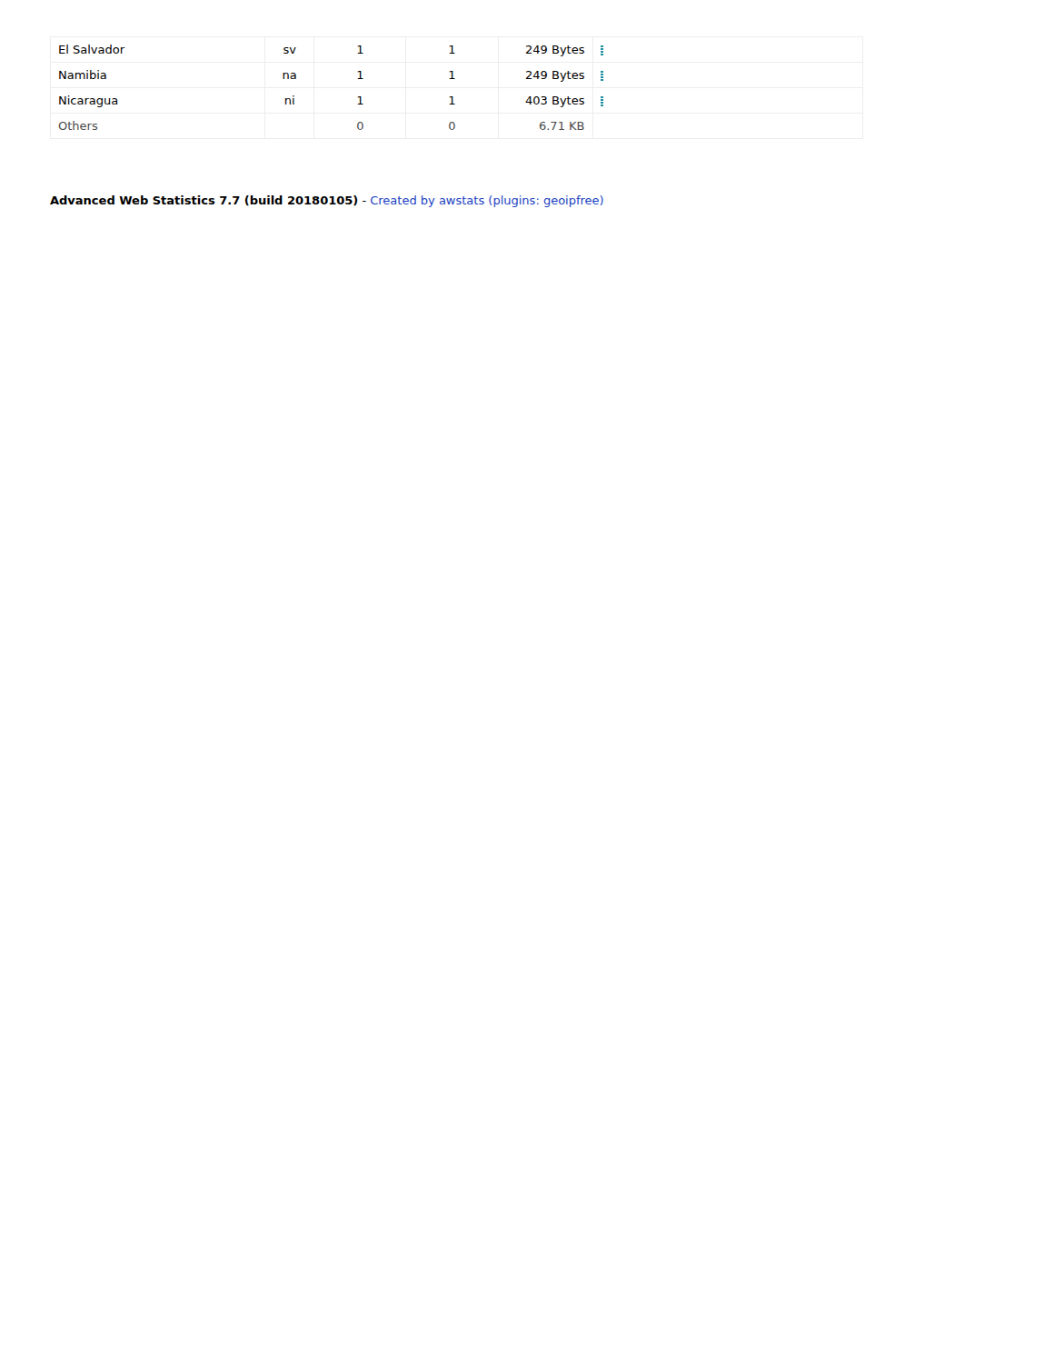| El Salvador | sv | 1 | 1 | 249 Bytes | |
| Namibia | na | 1 | 1 | 249 Bytes | |
| Nicaragua | ni | 1 | 1 | 403 Bytes | |
| Others | | 0 | 0 | 6.71 KB | |
Advanced Web Statistics 7.7 (build 20180105) - Created by awstats (plugins: geoipfree)